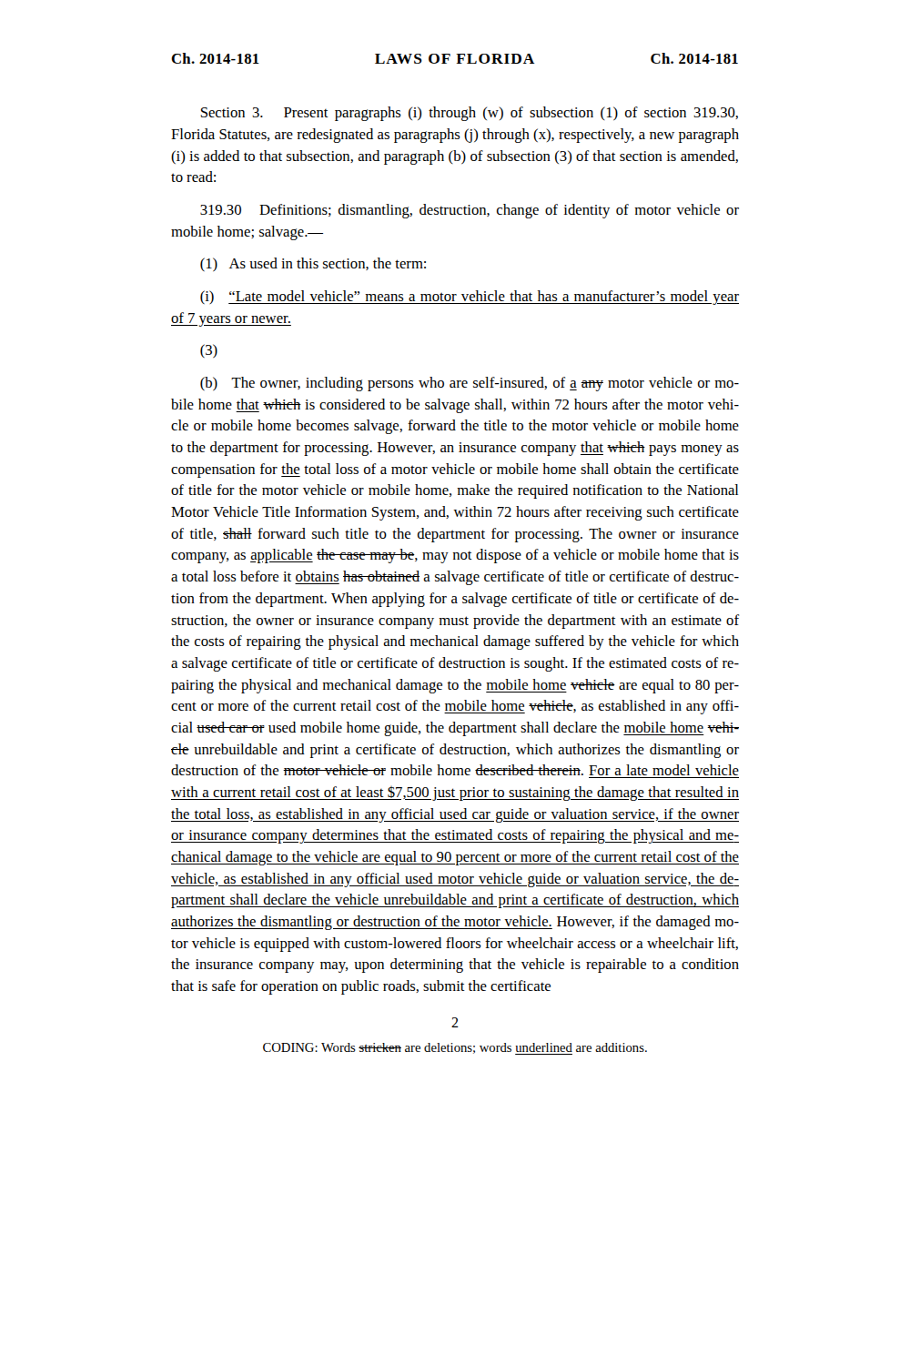Ch. 2014-181
LAWS OF FLORIDA
Ch. 2014-181
Section 3. Present paragraphs (i) through (w) of subsection (1) of section 319.30, Florida Statutes, are redesignated as paragraphs (j) through (x), respectively, a new paragraph (i) is added to that subsection, and paragraph (b) of subsection (3) of that section is amended, to read:
319.30 Definitions; dismantling, destruction, change of identity of motor vehicle or mobile home; salvage.—
(1) As used in this section, the term:
(i) “Late model vehicle” means a motor vehicle that has a manufacturer’s model year of 7 years or newer.
(3)
(b) The owner, including persons who are self-insured, of a any motor vehicle or mobile home that which is considered to be salvage shall, within 72 hours after the motor vehicle or mobile home becomes salvage, forward the title to the motor vehicle or mobile home to the department for processing. However, an insurance company that which pays money as compensation for the total loss of a motor vehicle or mobile home shall obtain the certificate of title for the motor vehicle or mobile home, make the required notification to the National Motor Vehicle Title Information System, and, within 72 hours after receiving such certificate of title, shall forward such title to the department for processing. The owner or insurance company, as applicable the case may be, may not dispose of a vehicle or mobile home that is a total loss before it obtains has obtained a salvage certificate of title or certificate of destruction from the department. When applying for a salvage certificate of title or certificate of destruction, the owner or insurance company must provide the department with an estimate of the costs of repairing the physical and mechanical damage suffered by the vehicle for which a salvage certificate of title or certificate of destruction is sought. If the estimated costs of repairing the physical and mechanical damage to the mobile home vehicle are equal to 80 percent or more of the current retail cost of the mobile home vehicle, as established in any official used car or used mobile home guide, the department shall declare the mobile home vehicle unrebuildable and print a certificate of destruction, which authorizes the dismantling or destruction of the motor vehicle or mobile home described therein. For a late model vehicle with a current retail cost of at least $7,500 just prior to sustaining the damage that resulted in the total loss, as established in any official used car guide or valuation service, if the owner or insurance company determines that the estimated costs of repairing the physical and mechanical damage to the vehicle are equal to 90 percent or more of the current retail cost of the vehicle, as established in any official used motor vehicle guide or valuation service, the department shall declare the vehicle unrebuildable and print a certificate of destruction, which authorizes the dismantling or destruction of the motor vehicle. However, if the damaged motor vehicle is equipped with custom-lowered floors for wheelchair access or a wheelchair lift, the insurance company may, upon determining that the vehicle is repairable to a condition that is safe for operation on public roads, submit the certificate
2
CODING: Words stricken are deletions; words underlined are additions.